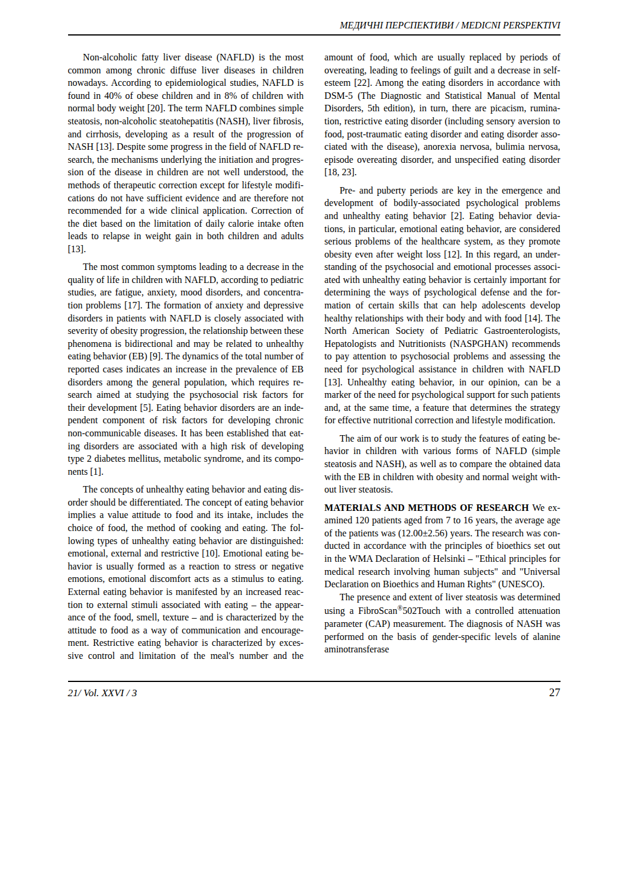МЕДИЧНІ ПЕРСПЕКТИВИ / MEDICNI PERSPEKTIVI
Non-alcoholic fatty liver disease (NAFLD) is the most common among chronic diffuse liver diseases in children nowadays. According to epidemiological studies, NAFLD is found in 40% of obese children and in 8% of children with normal body weight [20]. The term NAFLD combines simple steatosis, non-alcoholic steatohepatitis (NASH), liver fibrosis, and cirrhosis, developing as a result of the progression of NASH [13]. Despite some progress in the field of NAFLD research, the mechanisms underlying the initiation and progression of the disease in children are not well understood, the methods of therapeutic correction except for lifestyle modifications do not have sufficient evidence and are therefore not recommended for a wide clinical application. Correction of the diet based on the limitation of daily calorie intake often leads to relapse in weight gain in both children and adults [13].
The most common symptoms leading to a decrease in the quality of life in children with NAFLD, according to pediatric studies, are fatigue, anxiety, mood disorders, and concentration problems [17]. The formation of anxiety and depressive disorders in patients with NAFLD is closely associated with severity of obesity progression, the relationship between these phenomena is bidirectional and may be related to unhealthy eating behavior (EB) [9]. The dynamics of the total number of reported cases indicates an increase in the prevalence of EB disorders among the general population, which requires research aimed at studying the psychosocial risk factors for their development [5]. Eating behavior disorders are an independent component of risk factors for developing chronic non-communicable diseases. It has been established that eating disorders are associated with a high risk of developing type 2 diabetes mellitus, metabolic syndrome, and its components [1].
The concepts of unhealthy eating behavior and eating disorder should be differentiated. The concept of eating behavior implies a value attitude to food and its intake, includes the choice of food, the method of cooking and eating. The following types of unhealthy eating behavior are distinguished: emotional, external and restrictive [10]. Emotional eating behavior is usually formed as a reaction to stress or negative emotions, emotional discomfort acts as a stimulus to eating. External eating behavior is manifested by an increased reaction to external stimuli associated with eating – the appearance of the food, smell, texture – and is characterized by the attitude to food as a way of communication and encouragement. Restrictive eating behavior is characterized by excessive control and limitation of the meal's number and the amount of food, which are usually replaced by periods of overeating, leading to feelings of guilt and a decrease in self-esteem [22]. Among the eating disorders in accordance with DSM-5 (The Diagnostic and Statistical Manual of Mental Disorders, 5th edition), in turn, there are picacism, rumination, restrictive eating disorder (including sensory aversion to food, post-traumatic eating disorder and eating disorder associated with the disease), anorexia nervosa, bulimia nervosa, episode overeating disorder, and unspecified eating disorder [18, 23].
Pre- and puberty periods are key in the emergence and development of bodily-associated psychological problems and unhealthy eating behavior [2]. Eating behavior deviations, in particular, emotional eating behavior, are considered serious problems of the healthcare system, as they promote obesity even after weight loss [12]. In this regard, an understanding of the psychosocial and emotional processes associated with unhealthy eating behavior is certainly important for determining the ways of psychological defense and the formation of certain skills that can help adolescents develop healthy relationships with their body and with food [14]. The North American Society of Pediatric Gastroenterologists, Hepatologists and Nutritionists (NASPGHAN) recommends to pay attention to psychosocial problems and assessing the need for psychological assistance in children with NAFLD [13]. Unhealthy eating behavior, in our opinion, can be a marker of the need for psychological support for such patients and, at the same time, a feature that determines the strategy for effective nutritional correction and lifestyle modification.
The aim of our work is to study the features of eating behavior in children with various forms of NAFLD (simple steatosis and NASH), as well as to compare the obtained data with the EB in children with obesity and normal weight without liver steatosis.
Materials and methods of research
We examined 120 patients aged from 7 to 16 years, the average age of the patients was (12.00±2.56) years. The research was conducted in accordance with the principles of bioethics set out in the WMA Declaration of Helsinki – "Ethical principles for medical research involving human subjects" and "Universal Declaration on Bioethics and Human Rights" (UNESCO).
The presence and extent of liver steatosis was determined using a FibroScan®502Touch with a controlled attenuation parameter (CAP) measurement. The diagnosis of NASH was performed on the basis of gender-specific levels of alanine aminotransferase
21/ Vol. XXVI / 3 27